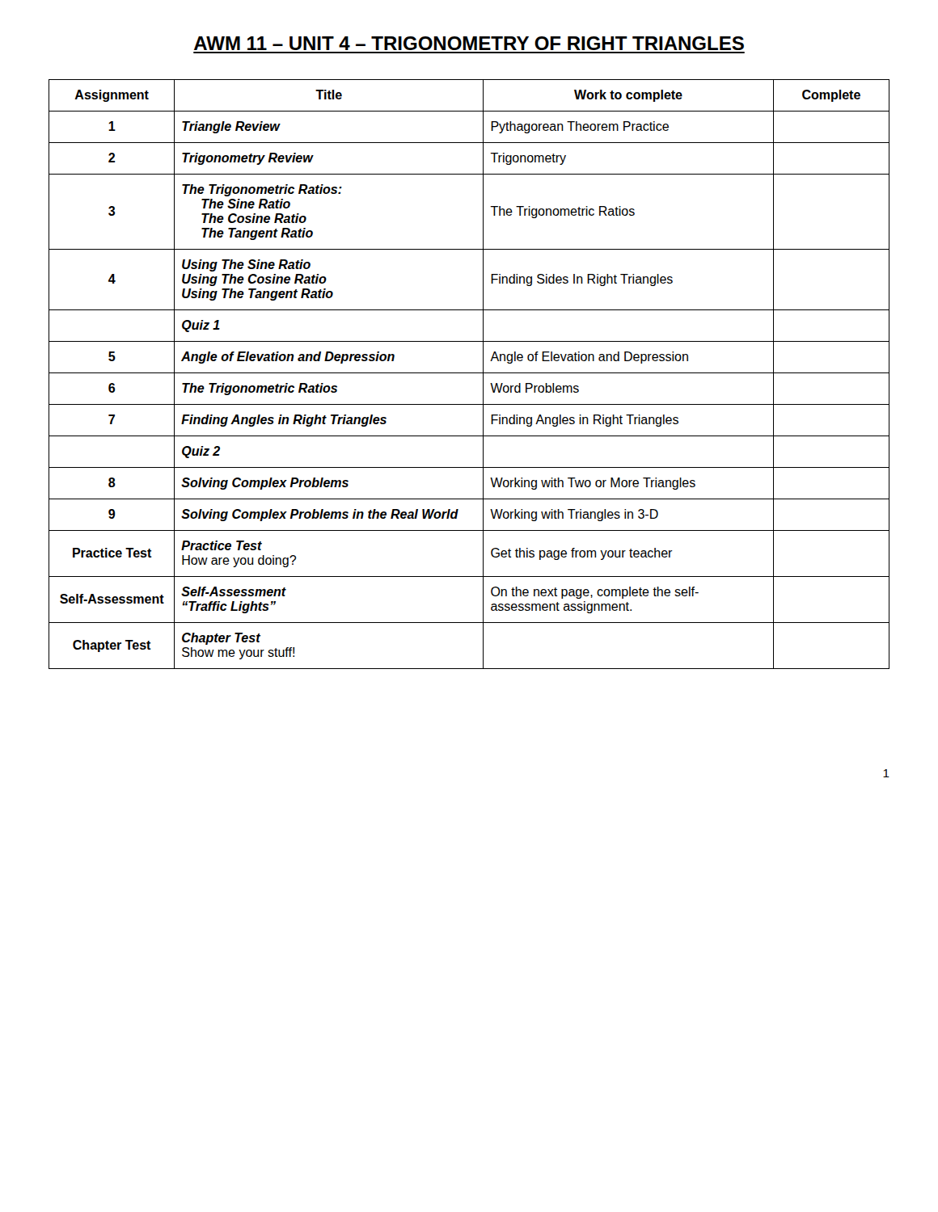AWM 11 – UNIT 4 – TRIGONOMETRY OF RIGHT TRIANGLES
| Assignment | Title | Work to complete | Complete |
| --- | --- | --- | --- |
| 1 | Triangle Review | Pythagorean Theorem Practice | |
| 2 | Trigonometry Review | Trigonometry | |
| 3 | The Trigonometric Ratios: The Sine Ratio The Cosine Ratio The Tangent Ratio | The Trigonometric Ratios | |
| 4 | Using The Sine Ratio Using The Cosine Ratio Using The Tangent Ratio | Finding Sides In Right Triangles | |
| | Quiz 1 | | |
| 5 | Angle of Elevation and Depression | Angle of Elevation and Depression | |
| 6 | The Trigonometric Ratios | Word Problems | |
| 7 | Finding Angles in Right Triangles | Finding Angles in Right Triangles | |
| | Quiz 2 | | |
| 8 | Solving Complex Problems | Working with Two or More Triangles | |
| 9 | Solving Complex Problems in the Real World | Working with Triangles in 3-D | |
| Practice Test | Practice Test How are you doing? | Get this page from your teacher | |
| Self-Assessment | Self-Assessment “Traffic Lights” | On the next page, complete the self-assessment assignment. | |
| Chapter Test | Chapter Test Show me your stuff! | | |
1